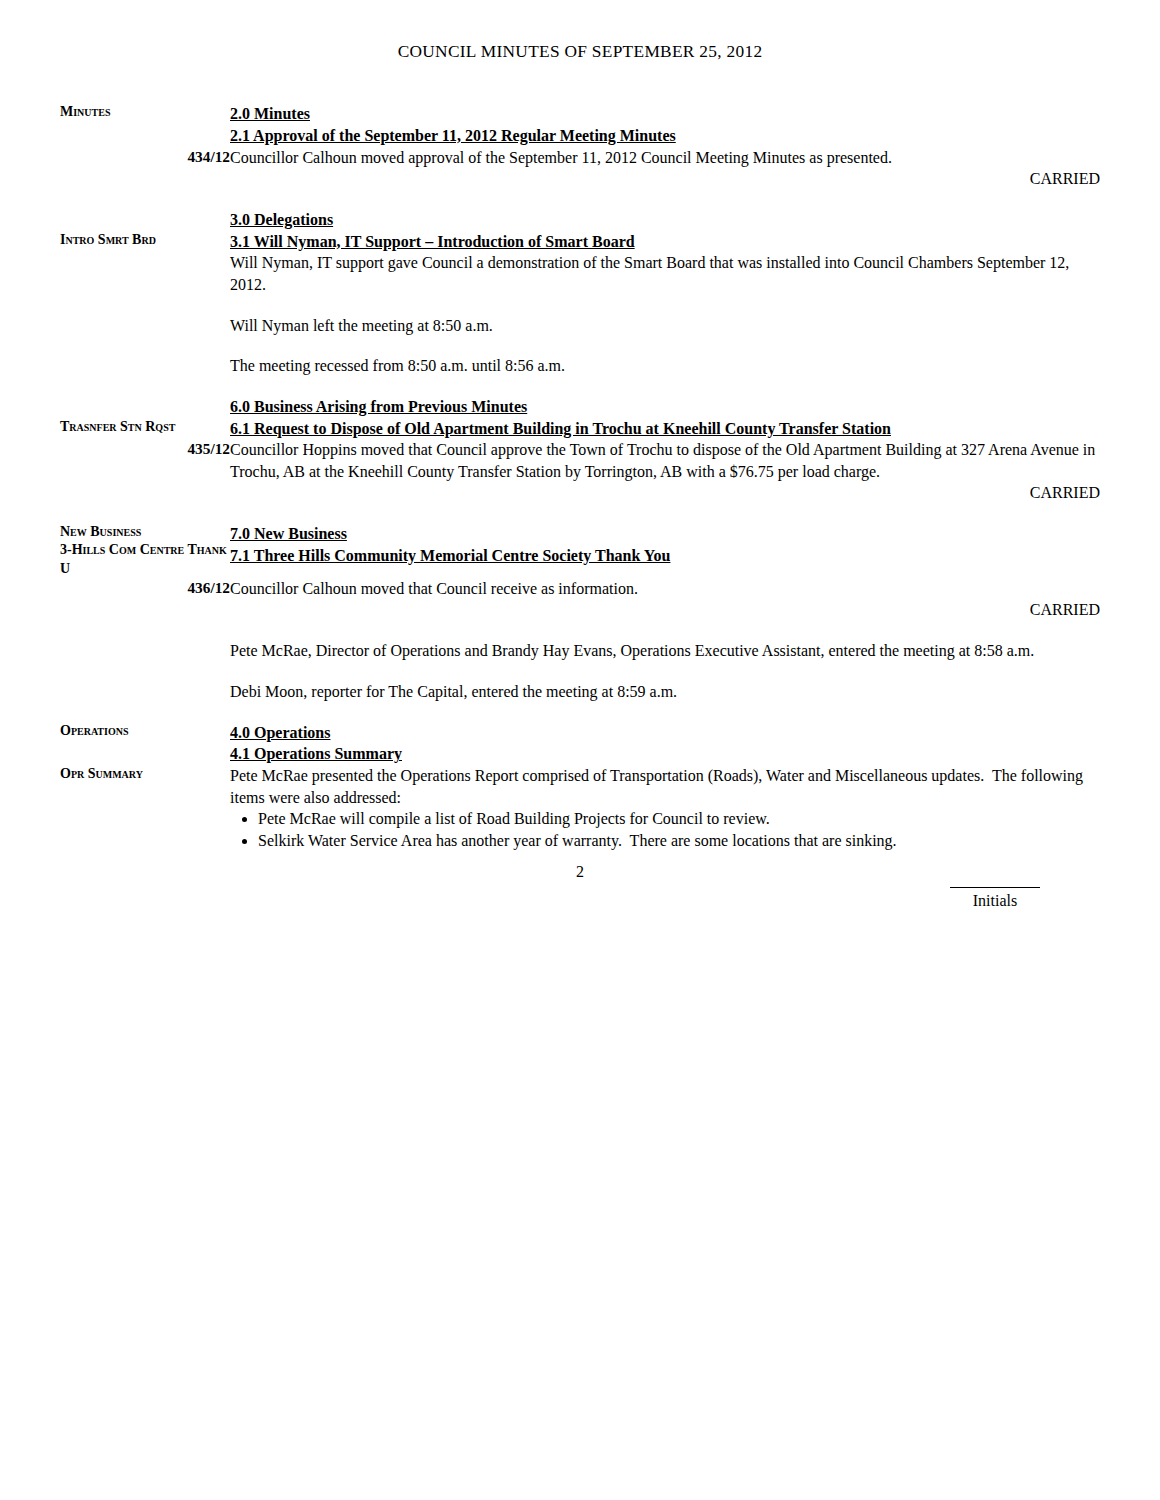COUNCIL MINUTES OF SEPTEMBER 25, 2012
| Minutes | 2.0 Minutes 2.1 Approval of the September 11, 2012 Regular Meeting Minutes |
| 434/12 | Councillor Calhoun moved approval of the September 11, 2012 Council Meeting Minutes as presented. CARRIED |
| | 3.0 Delegations |
| Intro Smrt Brd | 3.1 Will Nyman, IT Support – Introduction of Smart Board Will Nyman, IT support gave Council a demonstration of the Smart Board that was installed into Council Chambers September 12, 2012. |
| | Will Nyman left the meeting at 8:50 a.m. |
| | The meeting recessed from 8:50 a.m. until 8:56 a.m. |
| | 6.0 Business Arising from Previous Minutes |
| Trasnfer Stn Rqst | 6.1 Request to Dispose of Old Apartment Building in Trochu at Kneehill County Transfer Station |
| 435/12 | Councillor Hoppins moved that Council approve the Town of Trochu to dispose of the Old Apartment Building at 327 Arena Avenue in Trochu, AB at the Kneehill County Transfer Station by Torrington, AB with a $76.75 per load charge. CARRIED |
| New Business 3-Hills Com Centre Thank U | 7.0 New Business 7.1 Three Hills Community Memorial Centre Society Thank You |
| 436/12 | Councillor Calhoun moved that Council receive as information. CARRIED |
| | Pete McRae, Director of Operations and Brandy Hay Evans, Operations Executive Assistant, entered the meeting at 8:58 a.m. |
| | Debi Moon, reporter for The Capital, entered the meeting at 8:59 a.m. |
| Operations | 4.0 Operations 4.1 Operations Summary |
| Opr Summary | Pete McRae presented the Operations Report comprised of Transportation (Roads), Water and Miscellaneous updates. The following items were also addressed: Pete McRae will compile a list of Road Building Projects for Council to review. Selkirk Water Service Area has another year of warranty. There are some locations that are sinking. |
2
Initials